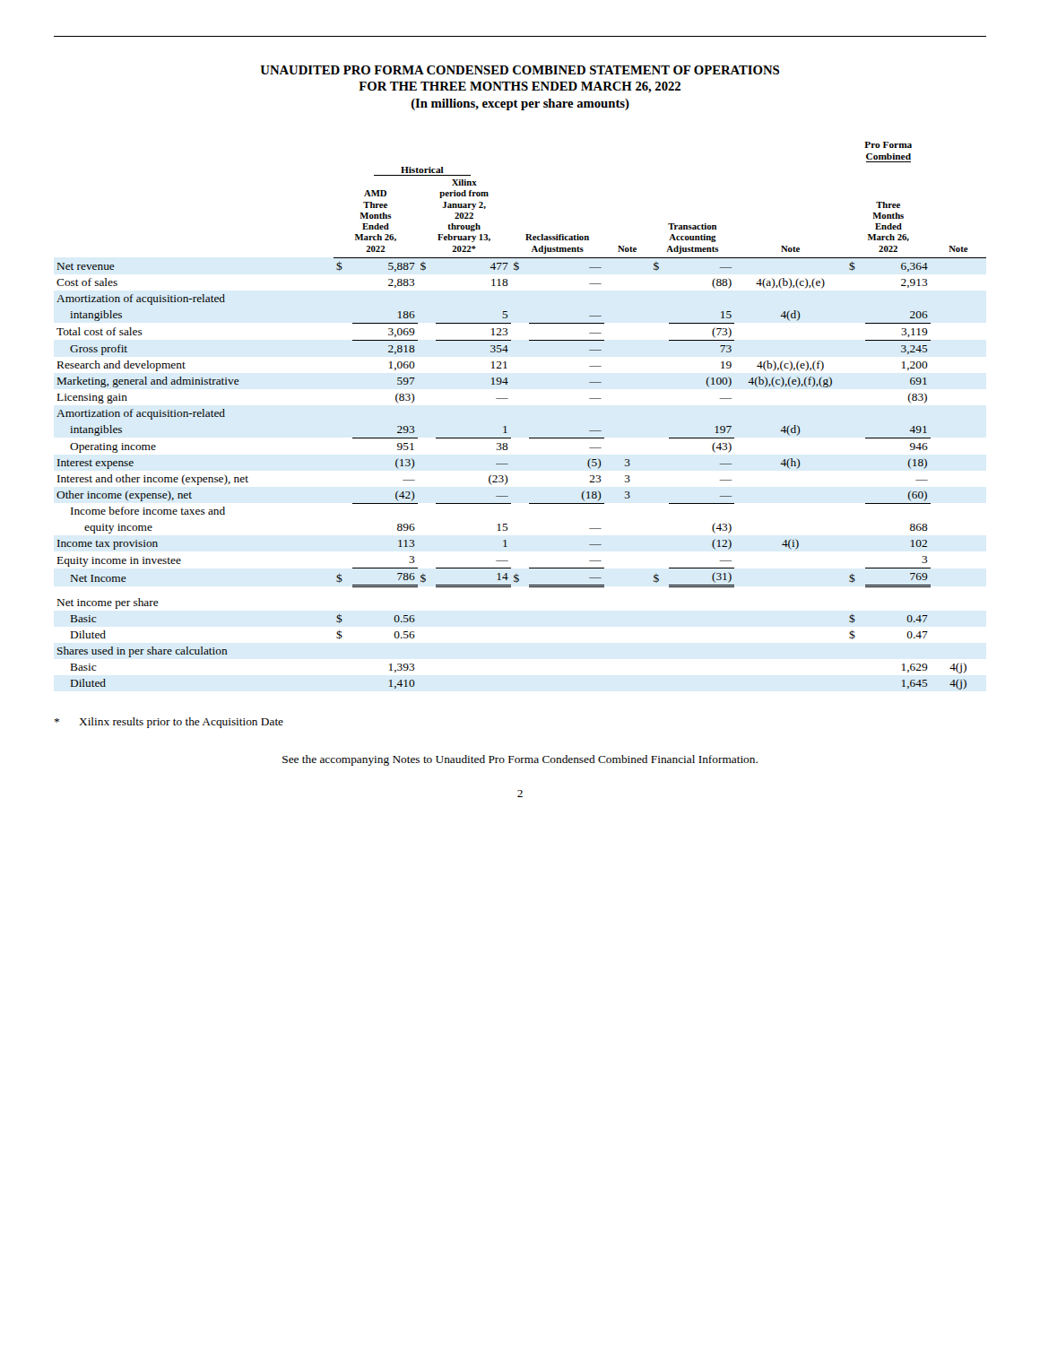UNAUDITED PRO FORMA CONDENSED COMBINED STATEMENT OF OPERATIONS
FOR THE THREE MONTHS ENDED MARCH 26, 2022
(In millions, except per share amounts)
| | | | Pro Forma Combined | |
| | Historical | |
| | AMD Three Months Ended March 26, 2022 | Xilinx period from January 2, 2022 through February 13, 2022* | Reclassification Adjustments | Note | Transaction Accounting Adjustments | Note | Three Months Ended March 26, 2022 | Note |
| Net revenue | $ | 5,887 | $ | 477 | $ | — | | $ | — | | $ | 6,364 | |
| Cost of sales | | 2,883 | | 118 | | — | | | (88) | 4(a),(b),(c),(e) | | 2,913 | |
| Amortization of acquisition-related | | | | | | | | | | | | | |
| intangibles | | 186 | | 5 | | — | | | 15 | 4(d) | | 206 | |
| Total cost of sales | | 3,069 | | 123 | | — | | | (73) | | | 3,119 | |
| Gross profit | | 2,818 | | 354 | | — | | | 73 | | | 3,245 | |
| Research and development | | 1,060 | | 121 | | — | | | 19 | 4(b),(c),(e),(f) | | 1,200 | |
| Marketing, general and administrative | | 597 | | 194 | | — | | | (100) | 4(b),(c),(e),(f),(g) | | 691 | |
| Licensing gain | | (83) | | — | | — | | | — | | | (83) | |
| Amortization of acquisition-related | | | | | | | | | | | | | |
| intangibles | | 293 | | 1 | | — | | | 197 | 4(d) | | 491 | |
| Operating income | | 951 | | 38 | | — | | | (43) | | | 946 | |
| Interest expense | | (13) | | — | | (5) | 3 | | — | 4(h) | | (18) | |
| Interest and other income (expense), net | | — | | (23) | | 23 | 3 | | — | | | — | |
| Other income (expense), net | | (42) | | — | | (18) | 3 | | — | | | (60) | |
| Income before income taxes and | | | | | | | | | | | | | |
| equity income | | 896 | | 15 | | — | | | (43) | | | 868 | |
| Income tax provision | | 113 | | 1 | | — | | | (12) | 4(i) | | 102 | |
| Equity income in investee | | 3 | | — | | — | | | — | | | 3 | |
| Net Income | $ | 786 | $ | 14 | $ | — | | $ | (31) | | $ | 769 | |
| Net income per share | | | | | | | | | | | | | |
| Basic | $ | 0.56 | | | | | | | | | $ | 0.47 | |
| Diluted | $ | 0.56 | | | | | | | | | $ | 0.47 | |
| Shares used in per share calculation | | | | | | | | | | | | | |
| Basic | | 1,393 | | | | | | | | | | 1,629 | 4(j) |
| Diluted | | 1,410 | | | | | | | | | | 1,645 | 4(j) |
*Xilinx results prior to the Acquisition Date
See the accompanying Notes to Unaudited Pro Forma Condensed Combined Financial Information.
2